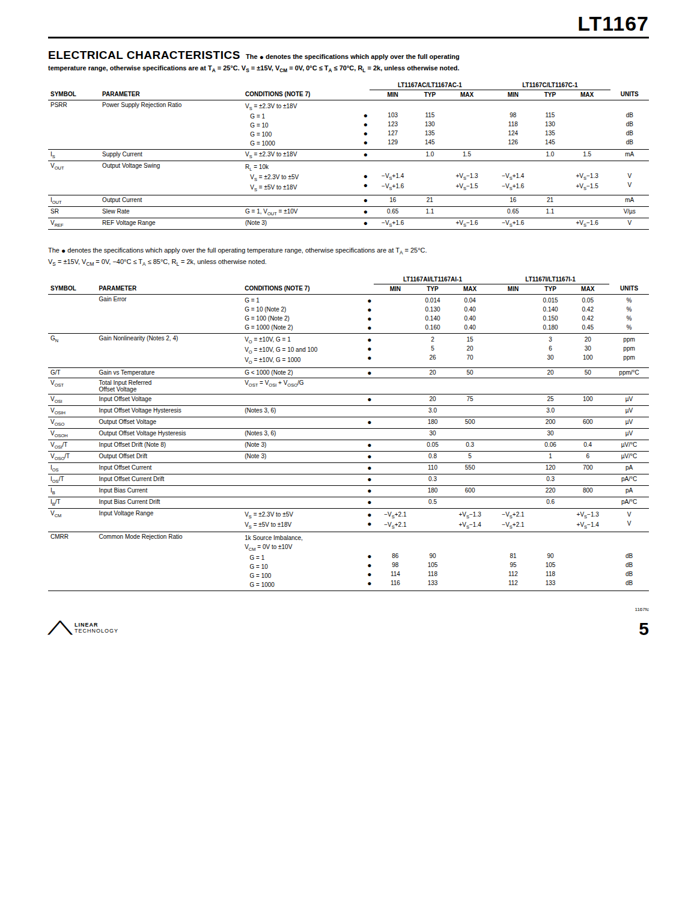LT1167
ELECTRICAL CHARACTERISTICS
The ● denotes the specifications which apply over the full operating
temperature range, otherwise specifications are at TA = 25°C. VS = ±15V, VCM = 0V, 0°C ≤ TA ≤ 70°C, RL = 2k, unless otherwise noted.
| | | | | LT1167AC/LT1167AC-1 | LT1167C/LT1167C-1 | |
| --- | --- | --- | --- | --- | --- | --- |
| SYMBOL | PARAMETER | CONDITIONS (NOTE 7) | | MIN | TYP | MAX | MIN | TYP | MAX | UNITS |
| PSRR | Power Supply Rejection Ratio | V S = ±2.3V to ±18V G = 1 G = 10 G = 100 G = 1000 | ● ● ● ● | 103 123 127 129 | 115 130 135 145 | | 98 118 124 126 | 115 130 135 145 | | dB dB dB dB |
| I S | Supply Current | V S = ±2.3V to ±18V | ● | | 1.0 | 1.5 | | 1.0 | 1.5 | mA |
| V OUT | Output Voltage Swing | R L = 10k V S = ±2.3V to ±5V V S = ±5V to ±18V | ● ● | −V S +1.4 −V S +1.6 | | +V S −1.3 +V S −1.5 | −V S +1.4 −V S +1.6 | | +V S −1.3 +V S −1.5 | V V |
| I OUT | Output Current | | ● | 16 | 21 | | 16 | 21 | | mA |
| SR | Slew Rate | G = 1, V OUT = ±10V | ● | 0.65 | 1.1 | | 0.65 | 1.1 | | V/µs |
| V REF | REF Voltage Range | (Note 3) | ● | −V S +1.6 | | +V S −1.6 | −V S +1.6 | | +V S −1.6 | V |
The ● denotes the specifications which apply over the full operating temperature range, otherwise specifications are at TA = 25°C.
VS = ±15V, VCM = 0V, −40°C ≤ TA ≤ 85°C, RL = 2k, unless otherwise noted.
| | | | | LT1167AI/LT1167AI-1 | LT1167I/LT1167I-1 | |
| --- | --- | --- | --- | --- | --- | --- |
| SYMBOL | PARAMETER | CONDITIONS (NOTE 7) | | MIN | TYP | MAX | MIN | TYP | MAX | UNITS |
| | Gain Error | G = 1 G = 10 (Note 2) G = 100 (Note 2) G = 1000 (Note 2) | ● ● ● ● | | 0.014 0.130 0.140 0.160 | 0.04 0.40 0.40 0.40 | | 0.015 0.140 0.150 0.180 | 0.05 0.42 0.42 0.45 | % % % % |
| G N | Gain Nonlinearity (Notes 2, 4) | V O = ±10V, G = 1 V O = ±10V, G = 10 and 100 V O = ±10V, G = 1000 | ● ● ● | | 2 5 26 | 15 20 70 | | 3 6 30 | 20 30 100 | ppm ppm ppm |
| G/T | Gain vs Temperature | G < 1000 (Note 2) | ● | | 20 | 50 | | 20 | 50 | ppm/°C |
| V OST | Total Input Referred Offset Voltage | V OST = V OSI + V OSO /G | | | | | | | | |
| V OSI | Input Offset Voltage | | ● | | 20 | 75 | | 25 | 100 | µV |
| V OSIH | Input Offset Voltage Hysteresis | (Notes 3, 6) | | | 3.0 | | | 3.0 | | µV |
| V OSO | Output Offset Voltage | | ● | | 180 | 500 | | 200 | 600 | µV |
| V OSOH | Output Offset Voltage Hysteresis | (Notes 3, 6) | | | 30 | | | 30 | | µV |
| V OSI /T | Input Offset Drift (Note 8) | (Note 3) | ● | | 0.05 | 0.3 | | 0.06 | 0.4 | µV/°C |
| V OSO /T | Output Offset Drift | (Note 3) | ● | | 0.8 | 5 | | 1 | 6 | µV/°C |
| I OS | Input Offset Current | | ● | | 110 | 550 | | 120 | 700 | pA |
| I OS /T | Input Offset Current Drift | | ● | | 0.3 | | | 0.3 | | pA/°C |
| I B | Input Bias Current | | ● | | 180 | 600 | | 220 | 800 | pA |
| I B /T | Input Bias Current Drift | | ● | | 0.5 | | | 0.6 | | pA/°C |
| V CM | Input Voltage Range | V S = ±2.3V to ±5V V S = ±5V to ±18V | ● ● | −V S +2.1 −V S +2.1 | | +V S −1.3 +V S −1.4 | −V S +2.1 −V S +2.1 | | +V S −1.3 +V S −1.4 | V V |
| CMRR | Common Mode Rejection Ratio | 1k Source Imbalance, V CM = 0V to ±10V G = 1 G = 10 G = 100 G = 1000 | ● ● ● ● | 86 98 114 116 | 90 105 118 133 | | 81 95 112 112 | 90 105 118 133 | | dB dB dB dB |
1167fc
⟋⟍ LINEAR
TECHNOLOGY
5